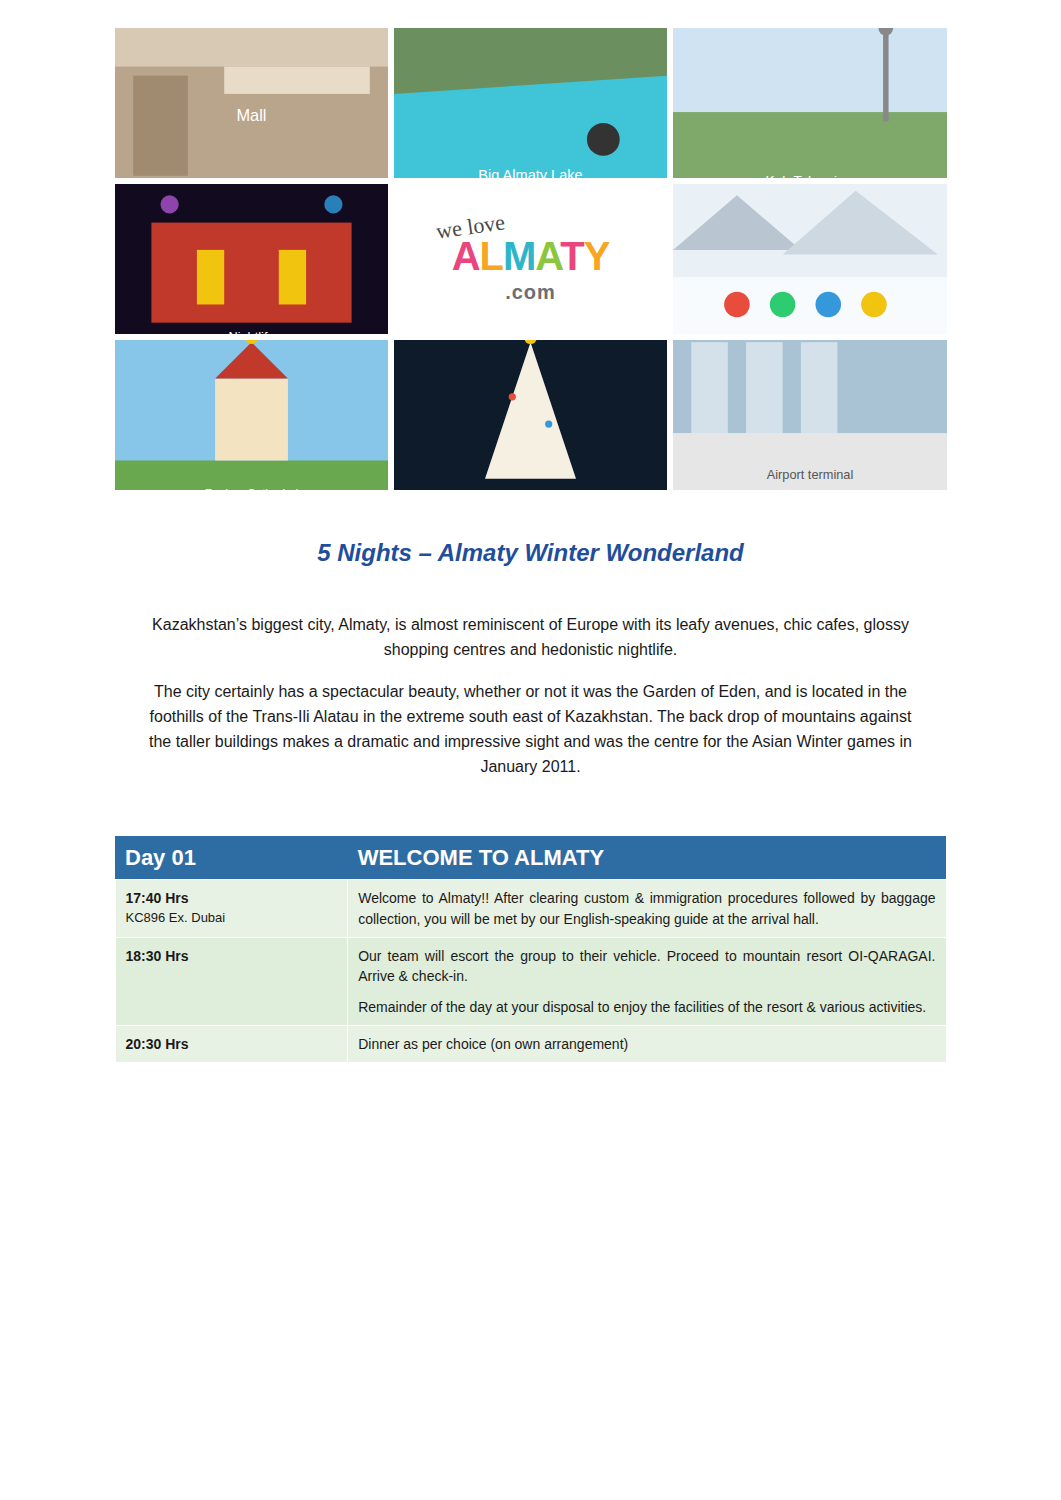we love
ALMATY
.com
5 Nights – Almaty Winter Wonderland
Kazakhstan’s biggest city, Almaty, is almost reminiscent of Europe with its leafy avenues, chic cafes, glossy shopping centres and hedonistic nightlife.
The city certainly has a spectacular beauty, whether or not it was the Garden of Eden, and is located in the foothills of the Trans-Ili Alatau in the extreme south east of Kazakhstan. The back drop of mountains against the taller buildings makes a dramatic and impressive sight and was the centre for the Asian Winter games in January 2011.
| Day 01 | WELCOME TO ALMATY |
| --- | --- |
| 17:40 Hrs KC896 Ex. Dubai | Welcome to Almaty!! After clearing custom & immigration procedures followed by baggage collection, you will be met by our English-speaking guide at the arrival hall. |
| 18:30 Hrs | Our team will escort the group to their vehicle. Proceed to mountain resort OI-QARAGAI. Arrive & check-in. Remainder of the day at your disposal to enjoy the facilities of the resort & various activities. |
| 20:30 Hrs | Dinner as per choice (on own arrangement) |